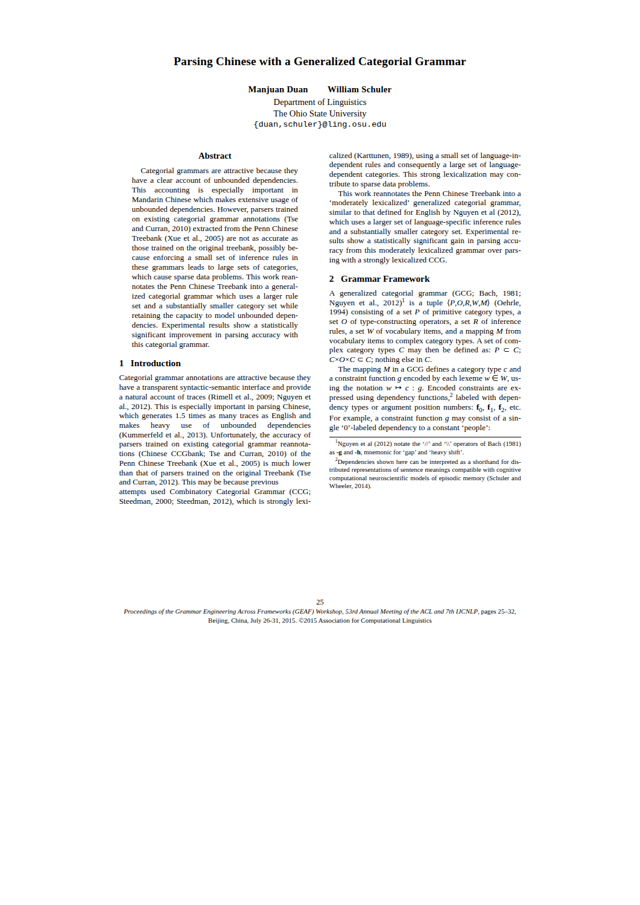Parsing Chinese with a Generalized Categorial Grammar
Manjuan Duan William Schuler
Department of Linguistics
The Ohio State University
{duan,schuler}@ling.osu.edu
Abstract
Categorial grammars are attractive because they have a clear account of unbounded dependencies. This accounting is especially important in Mandarin Chinese which makes extensive usage of unbounded dependencies. However, parsers trained on existing categorial grammar annotations (Tse and Curran, 2010) extracted from the Penn Chinese Treebank (Xue et al., 2005) are not as accurate as those trained on the original treebank, possibly because enforcing a small set of inference rules in these grammars leads to large sets of categories, which cause sparse data problems. This work reannotates the Penn Chinese Treebank into a generalized categorial grammar which uses a larger rule set and a substantially smaller category set while retaining the capacity to model unbounded dependencies. Experimental results show a statistically significant improvement in parsing accuracy with this categorial grammar.
1 Introduction
Categorial grammar annotations are attractive because they have a transparent syntactic-semantic interface and provide a natural account of traces (Rimell et al., 2009; Nguyen et al., 2012). This is especially important in parsing Chinese, which generates 1.5 times as many traces as English and makes heavy use of unbounded dependencies (Kummerfeld et al., 2013). Unfortunately, the accuracy of parsers trained on existing categorial grammar reannotations (Chinese CCGbank; Tse and Curran, 2010) of the Penn Chinese Treebank (Xue et al., 2005) is much lower than that of parsers trained on the original Treebank (Tse and Curran, 2012). This may be because previous
attempts used Combinatory Categorial Grammar (CCG; Steedman, 2000; Steedman, 2012), which is strongly lexicalized (Karttunen, 1989), using a small set of language-independent rules and consequently a large set of language-dependent categories. This strong lexicalization may contribute to sparse data problems.
This work reannotates the Penn Chinese Treebank into a ‘moderately lexicalized’ generalized categorial grammar, similar to that defined for English by Nguyen et al (2012), which uses a larger set of language-specific inference rules and a substantially smaller category set. Experimental results show a statistically significant gain in parsing accuracy from this moderately lexicalized grammar over parsing with a strongly lexicalized CCG.
2 Grammar Framework
A generalized categorial grammar (GCG; Bach, 1981; Nguyen et al., 2012)1 is a tuple ⟨P,O,R,W,M⟩ (Oehrle, 1994) consisting of a set P of primitive category types, a set O of type-constructing operators, a set R of inference rules, a set W of vocabulary items, and a mapping M from vocabulary items to complex category types. A set of complex category types C may then be defined as: P ⊂ C; C×O×C ⊂ C; nothing else in C.
The mapping M in a GCG defines a category type c and a constraint function g encoded by each lexeme w ∈ W, using the notation w ↦ c : g. Encoded constraints are expressed using dependency functions,2 labeled with dependency types or argument position numbers: f0, f1, f2, etc. For example, a constraint function g may consist of a single ‘0’-labeled dependency to a constant ‘people’:
1Nguyen et al (2012) notate the ‘//’ and ‘\\’ operators of Bach (1981) as -g and -h, mnemonic for ‘gap’ and ‘heavy shift’.
2Dependencies shown here can be interpreted as a shorthand for distributed representations of sentence meanings compatible with cognitive computational neuroscientific models of episodic memory (Schuler and Wheeler, 2014).
25
Proceedings of the Grammar Engineering Across Frameworks (GEAF) Workshop, 53rd Annual Meeting of the ACL and 7th IJCNLP, pages 25–32,
Beijing, China, July 26-31, 2015. ©2015 Association for Computational Linguistics